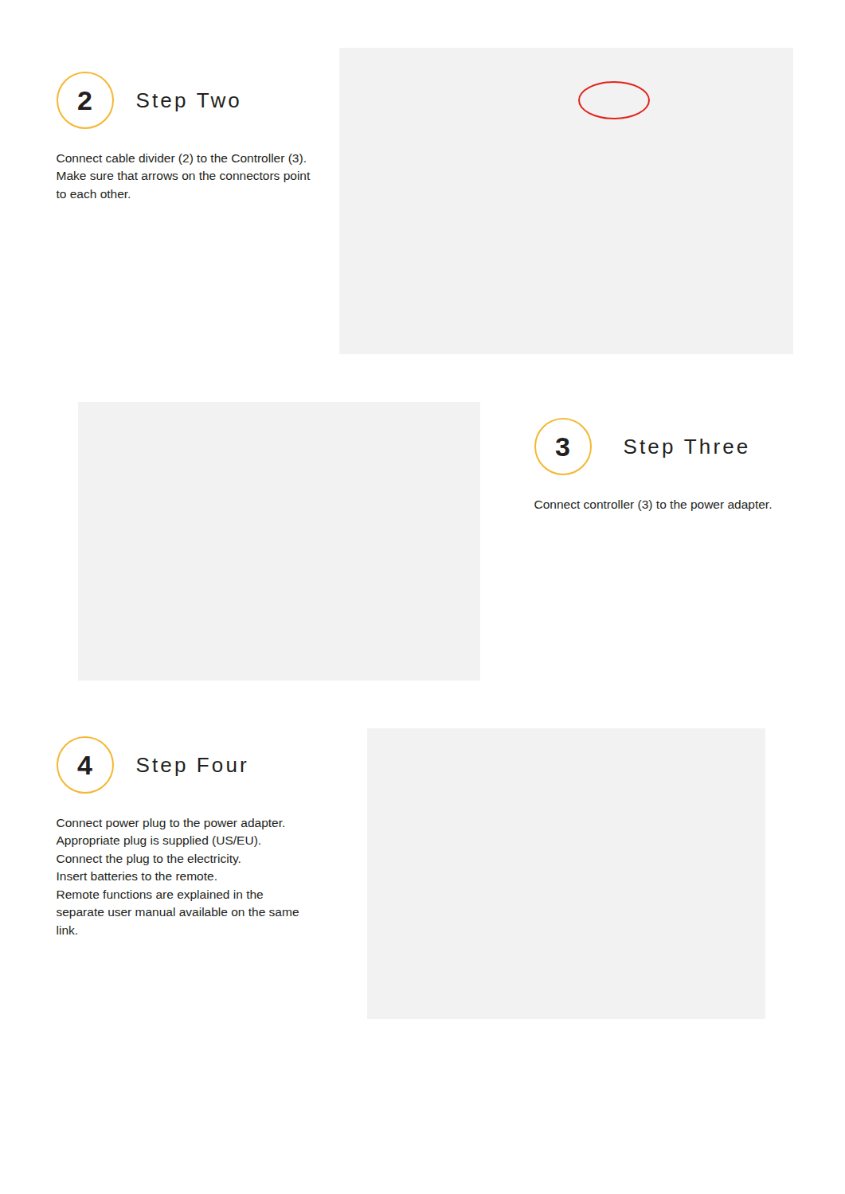2
Step Two
Connect cable divider (2) to the Controller (3).
Make sure that arrows on the connectors point to each other.
3
Step Three
Connect controller (3) to the power adapter.
4
Step Four
Connect power plug to the power adapter.
Appropriate plug is supplied (US/EU).
Connect the plug to the electricity.
Insert batteries to the remote.
Remote functions are explained in the separate user manual available on the same link.